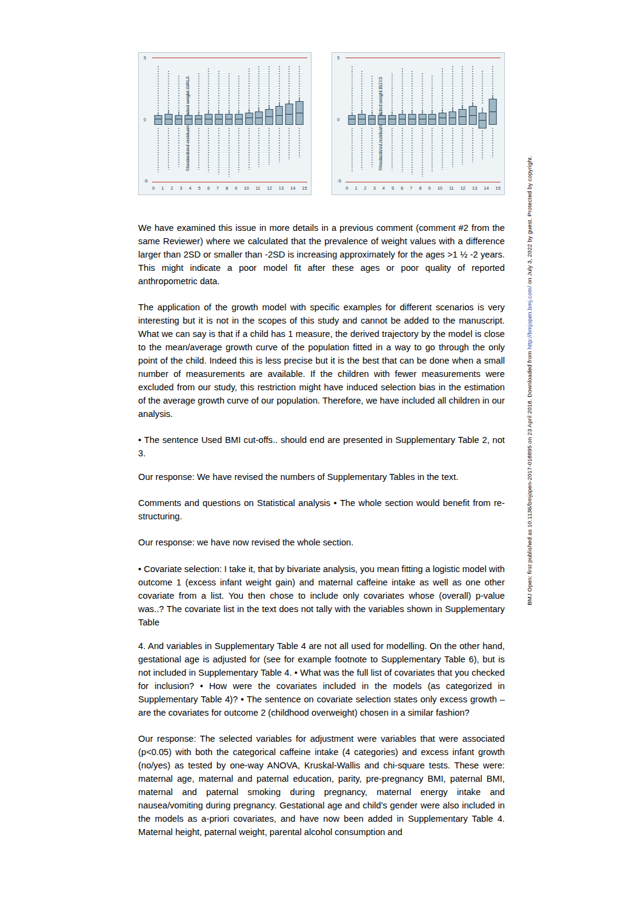BMJ Open: first published as 10.1136/bmjopen-2017-018895 on 23 April 2018. Downloaded from http://bmjopen.bmj.com/ on July 3, 2022 by guest. Protected by copyright.
Standardized residuals-predicted weight GIRLS
5
0
-5
0123456789101112131415
Standardized residuals-predicted weight BOYS
5
0
-5
0123456789101112131415
We have examined this issue in more details in a previous comment (comment #2 from the same Reviewer) where we calculated that the prevalence of weight values with a difference larger than 2SD or smaller than -2SD is increasing approximately for the ages >1 ½ -2 years. This might indicate a poor model fit after these ages or poor quality of reported anthropometric data.
The application of the growth model with specific examples for different scenarios is very interesting but it is not in the scopes of this study and cannot be added to the manuscript. What we can say is that if a child has 1 measure, the derived trajectory by the model is close to the mean/average growth curve of the population fitted in a way to go through the only point of the child. Indeed this is less precise but it is the best that can be done when a small number of measurements are available. If the children with fewer measurements were excluded from our study, this restriction might have induced selection bias in the estimation of the average growth curve of our population. Therefore, we have included all children in our analysis.
• The sentence Used BMI cut-offs.. should end are presented in Supplementary Table 2, not 3.
Our response: We have revised the numbers of Supplementary Tables in the text.
Comments and questions on Statistical analysis • The whole section would benefit from re-structuring.
Our response: we have now revised the whole section.
• Covariate selection: I take it, that by bivariate analysis, you mean fitting a logistic model with outcome 1 (excess infant weight gain) and maternal caffeine intake as well as one other covariate from a list. You then chose to include only covariates whose (overall) p-value was..? The covariate list in the text does not tally with the variables shown in Supplementary Table
4. And variables in Supplementary Table 4 are not all used for modelling. On the other hand, gestational age is adjusted for (see for example footnote to Supplementary Table 6), but is not included in Supplementary Table 4. • What was the full list of covariates that you checked for inclusion? • How were the covariates included in the models (as categorized in Supplementary Table 4)? • The sentence on covariate selection states only excess growth – are the covariates for outcome 2 (childhood overweight) chosen in a similar fashion?
Our response: The selected variables for adjustment were variables that were associated (p<0.05) with both the categorical caffeine intake (4 categories) and excess infant growth (no/yes) as tested by one-way ANOVA, Kruskal-Wallis and chi-square tests. These were: maternal age, maternal and paternal education, parity, pre-pregnancy BMI, paternal BMI, maternal and paternal smoking during pregnancy, maternal energy intake and nausea/vomiting during pregnancy. Gestational age and child's gender were also included in the models as a-priori covariates, and have now been added in Supplementary Table 4. Maternal height, paternal weight, parental alcohol consumption and